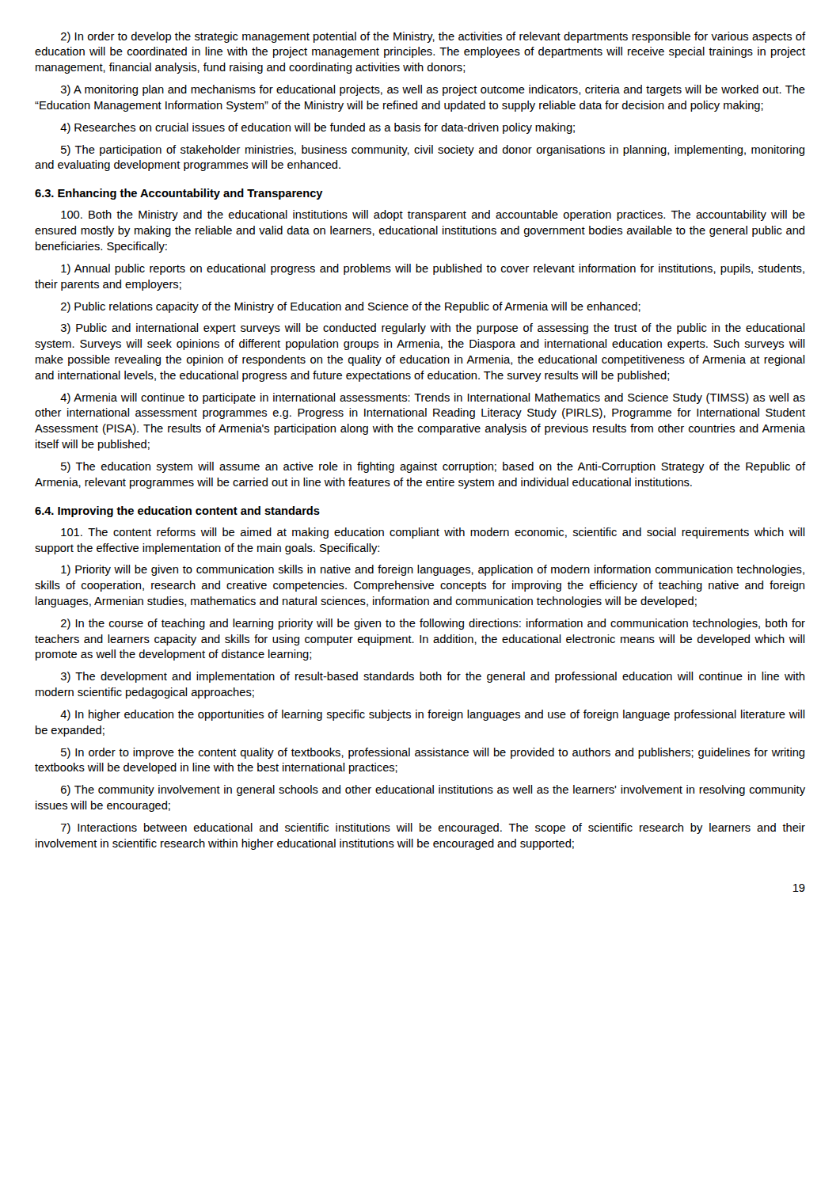2) In order to develop the strategic management potential of the Ministry, the activities of relevant departments responsible for various aspects of education will be coordinated in line with the project management principles. The employees of departments will receive special trainings in project management, financial analysis, fund raising and coordinating activities with donors;
3) A monitoring plan and mechanisms for educational projects, as well as project outcome indicators, criteria and targets will be worked out. The “Education Management Information System” of the Ministry will be refined and updated to supply reliable data for decision and policy making;
4) Researches on crucial issues of education will be funded as a basis for data-driven policy making;
5) The participation of stakeholder ministries, business community, civil society and donor organisations in planning, implementing, monitoring and evaluating development programmes will be enhanced.
6.3. Enhancing the Accountability and Transparency
100. Both the Ministry and the educational institutions will adopt transparent and accountable operation practices. The accountability will be ensured mostly by making the reliable and valid data on learners, educational institutions and government bodies available to the general public and beneficiaries. Specifically:
1) Annual public reports on educational progress and problems will be published to cover relevant information for institutions, pupils, students, their parents and employers;
2) Public relations capacity of the Ministry of Education and Science of the Republic of Armenia will be enhanced;
3) Public and international expert surveys will be conducted regularly with the purpose of assessing the trust of the public in the educational system. Surveys will seek opinions of different population groups in Armenia, the Diaspora and international education experts. Such surveys will make possible revealing the opinion of respondents on the quality of education in Armenia, the educational competitiveness of Armenia at regional and international levels, the educational progress and future expectations of education. The survey results will be published;
4) Armenia will continue to participate in international assessments: Trends in International Mathematics and Science Study (TIMSS) as well as other international assessment programmes e.g. Progress in International Reading Literacy Study (PIRLS), Programme for International Student Assessment (PISA). The results of Armenia's participation along with the comparative analysis of previous results from other countries and Armenia itself will be published;
5) The education system will assume an active role in fighting against corruption; based on the Anti-Corruption Strategy of the Republic of Armenia, relevant programmes will be carried out in line with features of the entire system and individual educational institutions.
6.4. Improving the education content and standards
101. The content reforms will be aimed at making education compliant with modern economic, scientific and social requirements which will support the effective implementation of the main goals. Specifically:
1) Priority will be given to communication skills in native and foreign languages, application of modern information communication technologies, skills of cooperation, research and creative competencies. Comprehensive concepts for improving the efficiency of teaching native and foreign languages, Armenian studies, mathematics and natural sciences, information and communication technologies will be developed;
2) In the course of teaching and learning priority will be given to the following directions: information and communication technologies, both for teachers and learners capacity and skills for using computer equipment. In addition, the educational electronic means will be developed which will promote as well the development of distance learning;
3) The development and implementation of result-based standards both for the general and professional education will continue in line with modern scientific pedagogical approaches;
4) In higher education the opportunities of learning specific subjects in foreign languages and use of foreign language professional literature will be expanded;
5) In order to improve the content quality of textbooks, professional assistance will be provided to authors and publishers; guidelines for writing textbooks will be developed in line with the best international practices;
6) The community involvement in general schools and other educational institutions as well as the learners' involvement in resolving community issues will be encouraged;
7) Interactions between educational and scientific institutions will be encouraged. The scope of scientific research by learners and their involvement in scientific research within higher educational institutions will be encouraged and supported;
19